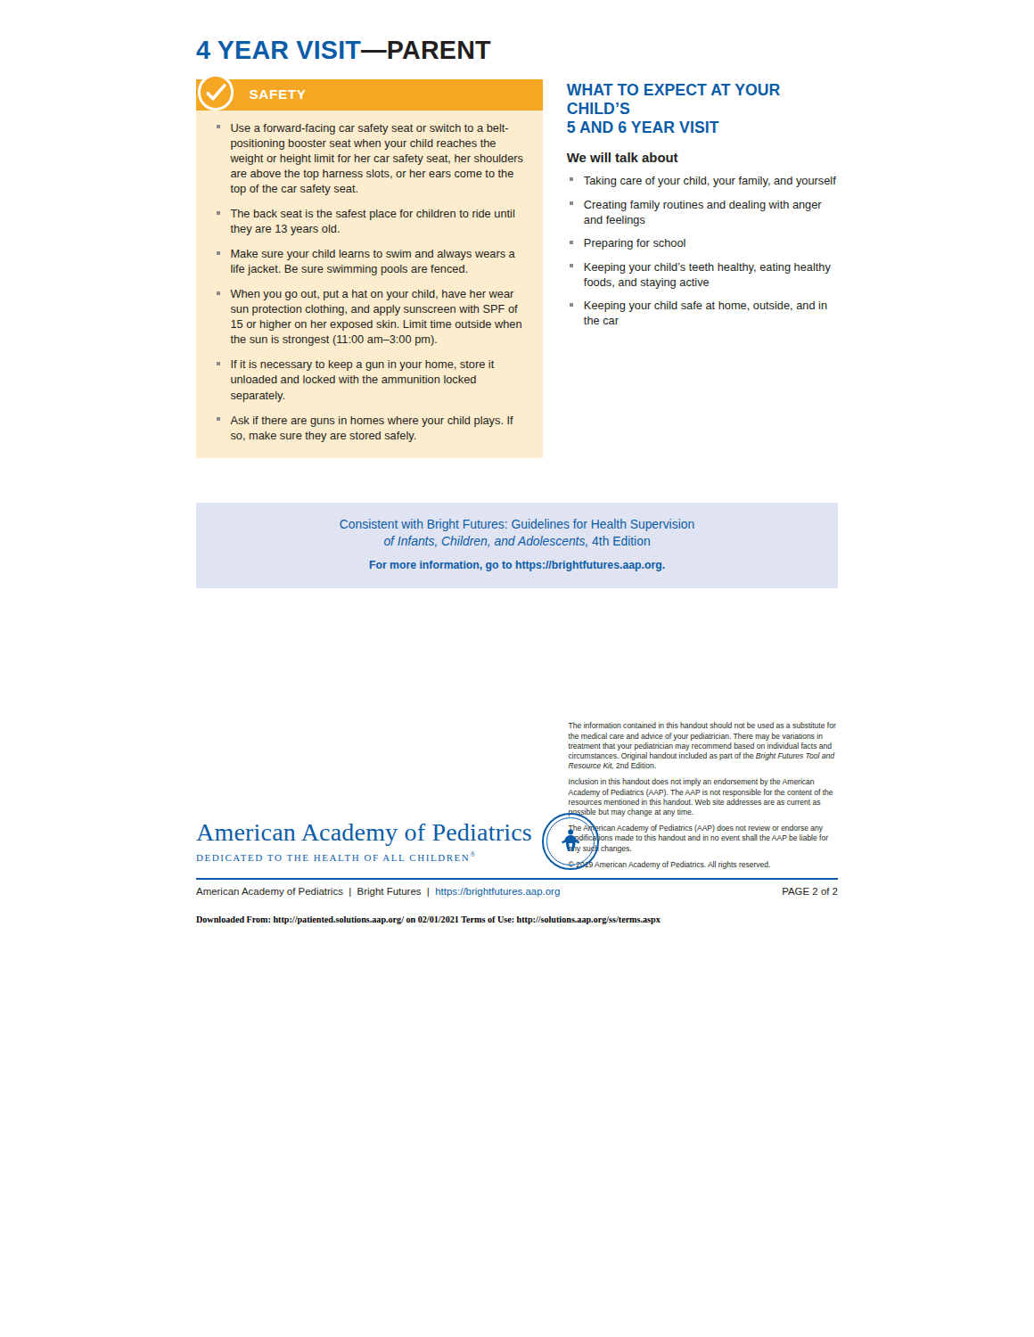4 YEAR VISIT—PARENT
SAFETY
Use a forward-facing car safety seat or switch to a belt-positioning booster seat when your child reaches the weight or height limit for her car safety seat, her shoulders are above the top harness slots, or her ears come to the top of the car safety seat.
The back seat is the safest place for children to ride until they are 13 years old.
Make sure your child learns to swim and always wears a life jacket. Be sure swimming pools are fenced.
When you go out, put a hat on your child, have her wear sun protection clothing, and apply sunscreen with SPF of 15 or higher on her exposed skin. Limit time outside when the sun is strongest (11:00 am–3:00 pm).
If it is necessary to keep a gun in your home, store it unloaded and locked with the ammunition locked separately.
Ask if there are guns in homes where your child plays. If so, make sure they are stored safely.
WHAT TO EXPECT AT YOUR CHILD’S
5 AND 6 YEAR VISIT
We will talk about
Taking care of your child, your family, and yourself
Creating family routines and dealing with anger and feelings
Preparing for school
Keeping your child’s teeth healthy, eating healthy foods, and staying active
Keeping your child safe at home, outside, and in the car
Consistent with Bright Futures: Guidelines for Health Supervision
of Infants, Children, and Adolescents, 4th Edition
For more information, go to https://brightfutures.aap.org.
American Academy of Pediatrics
DEDICATED TO THE HEALTH OF ALL CHILDREN®
The information contained in this handout should not be used as a substitute for the medical care and advice of your pediatrician. There may be variations in treatment that your pediatrician may recommend based on individual facts and circumstances. Original handout included as part of the Bright Futures Tool and Resource Kit, 2nd Edition.
Inclusion in this handout does not imply an endorsement by the American Academy of Pediatrics (AAP). The AAP is not responsible for the content of the resources mentioned in this handout. Web site addresses are as current as possible but may change at any time.
The American Academy of Pediatrics (AAP) does not review or endorse any modifications made to this handout and in no event shall the AAP be liable for any such changes.
© 2019 American Academy of Pediatrics. All rights reserved.
American Academy of Pediatrics | Bright Futures | https://brightfutures.aap.org
PAGE 2 of 2
Downloaded From: http://patiented.solutions.aap.org/ on 02/01/2021 Terms of Use: http://solutions.aap.org/ss/terms.aspx